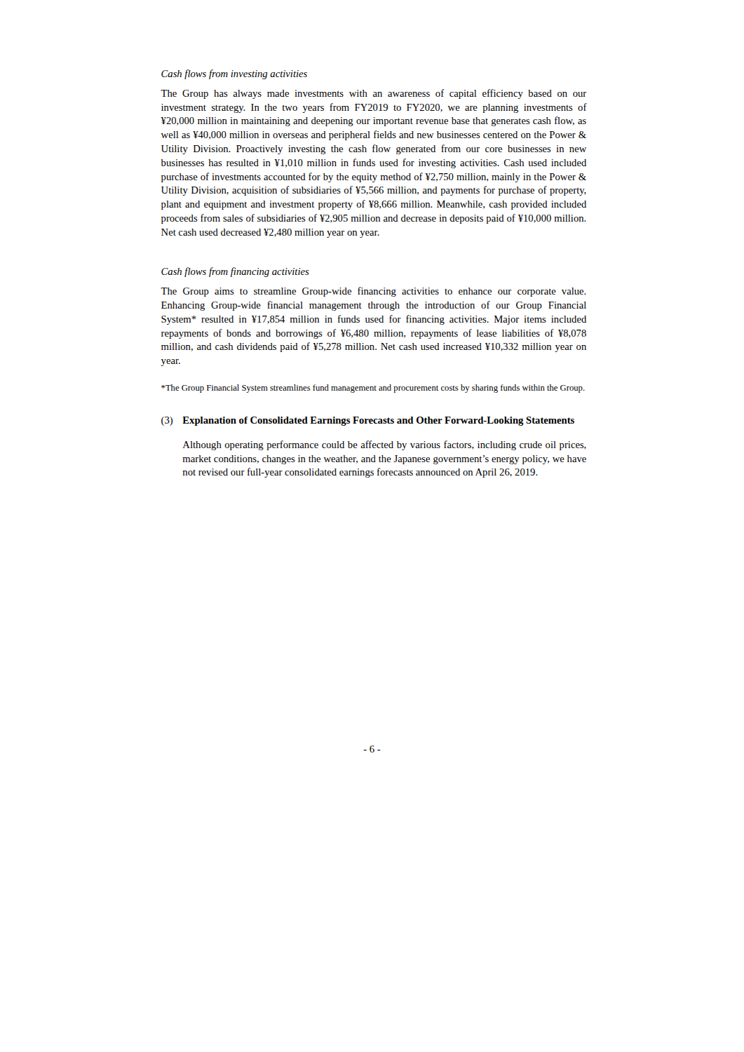Cash flows from investing activities
The Group has always made investments with an awareness of capital efficiency based on our investment strategy. In the two years from FY2019 to FY2020, we are planning investments of ¥20,000 million in maintaining and deepening our important revenue base that generates cash flow, as well as ¥40,000 million in overseas and peripheral fields and new businesses centered on the Power & Utility Division. Proactively investing the cash flow generated from our core businesses in new businesses has resulted in ¥1,010 million in funds used for investing activities. Cash used included purchase of investments accounted for by the equity method of ¥2,750 million, mainly in the Power & Utility Division, acquisition of subsidiaries of ¥5,566 million, and payments for purchase of property, plant and equipment and investment property of ¥8,666 million. Meanwhile, cash provided included proceeds from sales of subsidiaries of ¥2,905 million and decrease in deposits paid of ¥10,000 million. Net cash used decreased ¥2,480 million year on year.
Cash flows from financing activities
The Group aims to streamline Group-wide financing activities to enhance our corporate value. Enhancing Group-wide financial management through the introduction of our Group Financial System* resulted in ¥17,854 million in funds used for financing activities. Major items included repayments of bonds and borrowings of ¥6,480 million, repayments of lease liabilities of ¥8,078 million, and cash dividends paid of ¥5,278 million. Net cash used increased ¥10,332 million year on year.
*The Group Financial System streamlines fund management and procurement costs by sharing funds within the Group.
(3) Explanation of Consolidated Earnings Forecasts and Other Forward-Looking Statements
Although operating performance could be affected by various factors, including crude oil prices, market conditions, changes in the weather, and the Japanese government’s energy policy, we have not revised our full-year consolidated earnings forecasts announced on April 26, 2019.
- 6 -